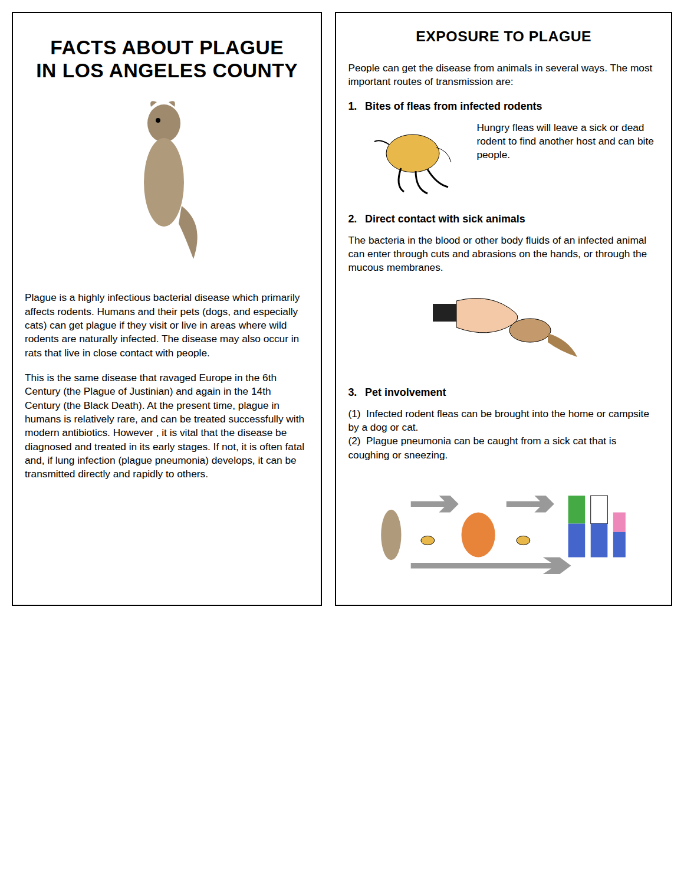FACTS ABOUT PLAGUE
IN LOS ANGELES COUNTY
Plague is a highly infectious bacterial disease which primarily affects rodents. Humans and their pets (dogs, and especially cats) can get plague if they visit or live in areas where wild rodents are naturally infected. The disease may also occur in rats that live in close contact with people.
This is the same disease that ravaged Europe in the 6th Century (the Plague of Justinian) and again in the 14th Century (the Black Death). At the present time, plague in humans is relatively rare, and can be treated successfully with modern antibiotics. However , it is vital that the disease be diagnosed and treated in its early stages. If not, it is often fatal and, if lung infection (plague pneumonia) develops, it can be transmitted directly and rapidly to others.
EXPOSURE TO PLAGUE
People can get the disease from animals in several ways. The most important routes of transmission are:
Bites of fleas from infected rodents
Hungry fleas will leave a sick or dead rodent to find another host and can bite people.
Direct contact with sick animals
The bacteria in the blood or other body fluids of an infected animal can enter through cuts and abrasions on the hands, or through the mucous membranes.
Pet involvement
(1) Infected rodent fleas can be brought into the home or campsite by a dog or cat.
(2) Plague pneumonia can be caught from a sick cat that is coughing or sneezing.